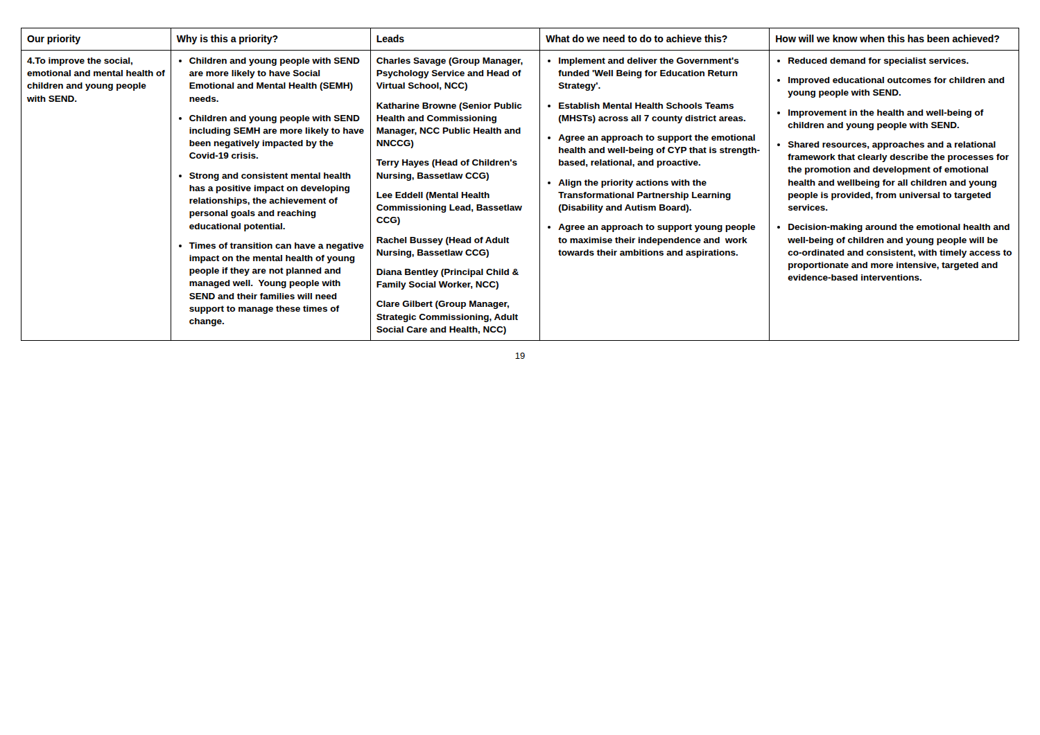| Our priority | Why is this a priority? | Leads | What do we need to do to achieve this? | How will we know when this has been achieved? |
| --- | --- | --- | --- | --- |
| 4.To improve the social, emotional and mental health of children and young people with SEND. | Children and young people with SEND are more likely to have Social Emotional and Mental Health (SEMH) needs. Children and young people with SEND including SEMH are more likely to have been negatively impacted by the Covid-19 crisis. Strong and consistent mental health has a positive impact on developing relationships, the achievement of personal goals and reaching educational potential. Times of transition can have a negative impact on the mental health of young people if they are not planned and managed well. Young people with SEND and their families will need support to manage these times of change. | Charles Savage (Group Manager, Psychology Service and Head of Virtual School, NCC) Katharine Browne (Senior Public Health and Commissioning Manager, NCC Public Health and NNCCG) Terry Hayes (Head of Children's Nursing, Bassetlaw CCG) Lee Eddell (Mental Health Commissioning Lead, Bassetlaw CCG) Rachel Bussey (Head of Adult Nursing, Bassetlaw CCG) Diana Bentley (Principal Child & Family Social Worker, NCC) Clare Gilbert (Group Manager, Strategic Commissioning, Adult Social Care and Health, NCC) | Implement and deliver the Government's funded 'Well Being for Education Return Strategy'. Establish Mental Health Schools Teams (MHSTs) across all 7 county district areas. Agree an approach to support the emotional health and well-being of CYP that is strength-based, relational, and proactive. Align the priority actions with the Transformational Partnership Learning (Disability and Autism Board). Agree an approach to support young people to maximise their independence and work towards their ambitions and aspirations. | Reduced demand for specialist services. Improved educational outcomes for children and young people with SEND. Improvement in the health and well-being of children and young people with SEND. Shared resources, approaches and a relational framework that clearly describe the processes for the promotion and development of emotional health and wellbeing for all children and young people is provided, from universal to targeted services. Decision-making around the emotional health and well-being of children and young people will be co-ordinated and consistent, with timely access to proportionate and more intensive, targeted and evidence-based interventions. |
19